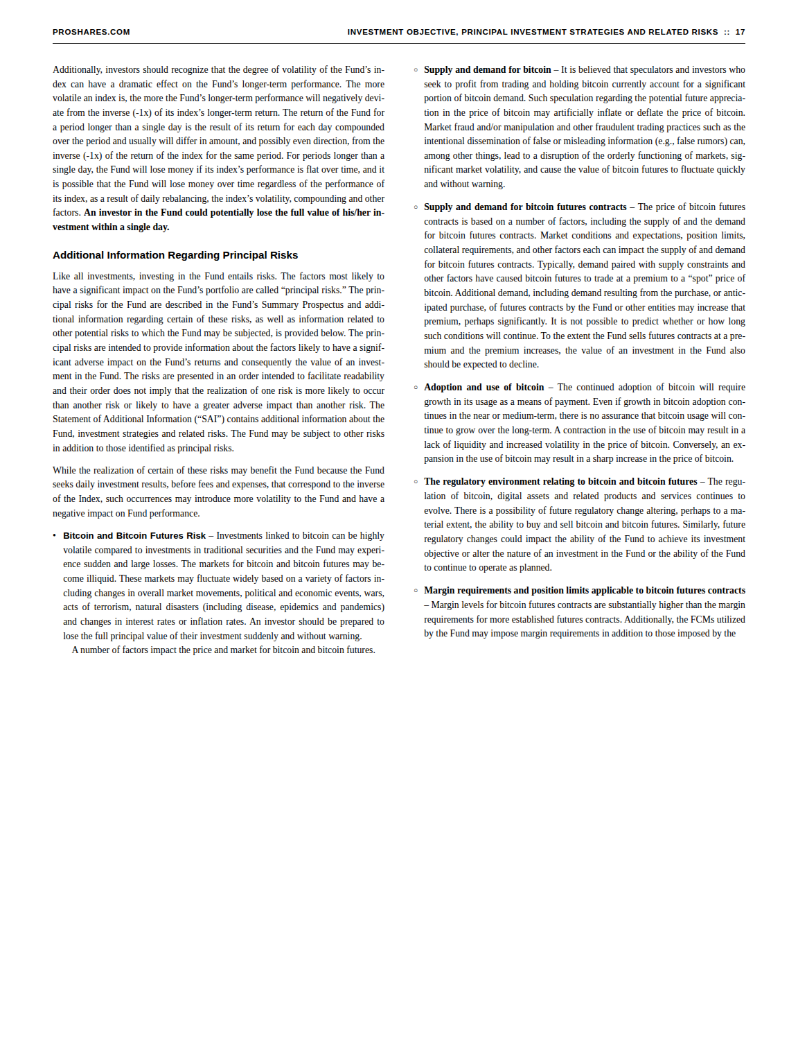PROSHARES.COM
INVESTMENT OBJECTIVE, PRINCIPAL INVESTMENT STRATEGIES AND RELATED RISKS :: 17
Additionally, investors should recognize that the degree of volatility of the Fund’s index can have a dramatic effect on the Fund’s longer-term performance. The more volatile an index is, the more the Fund’s longer-term performance will negatively deviate from the inverse (-1x) of its index’s longer-term return. The return of the Fund for a period longer than a single day is the result of its return for each day compounded over the period and usually will differ in amount, and possibly even direction, from the inverse (-1x) of the return of the index for the same period. For periods longer than a single day, the Fund will lose money if its index’s performance is flat over time, and it is possible that the Fund will lose money over time regardless of the performance of its index, as a result of daily rebalancing, the index’s volatility, compounding and other factors. An investor in the Fund could potentially lose the full value of his/her investment within a single day.
Additional Information Regarding Principal Risks
Like all investments, investing in the Fund entails risks. The factors most likely to have a significant impact on the Fund’s portfolio are called “principal risks.” The principal risks for the Fund are described in the Fund’s Summary Prospectus and additional information regarding certain of these risks, as well as information related to other potential risks to which the Fund may be subjected, is provided below. The principal risks are intended to provide information about the factors likely to have a significant adverse impact on the Fund’s returns and consequently the value of an investment in the Fund. The risks are presented in an order intended to facilitate readability and their order does not imply that the realization of one risk is more likely to occur than another risk or likely to have a greater adverse impact than another risk. The Statement of Additional Information (“SAI”) contains additional information about the Fund, investment strategies and related risks. The Fund may be subject to other risks in addition to those identified as principal risks.
While the realization of certain of these risks may benefit the Fund because the Fund seeks daily investment results, before fees and expenses, that correspond to the inverse of the Index, such occurrences may introduce more volatility to the Fund and have a negative impact on Fund performance.
Bitcoin and Bitcoin Futures Risk – Investments linked to bitcoin can be highly volatile compared to investments in traditional securities and the Fund may experience sudden and large losses. The markets for bitcoin and bitcoin futures may become illiquid. These markets may fluctuate widely based on a variety of factors including changes in overall market movements, political and economic events, wars, acts of terrorism, natural disasters (including disease, epidemics and pandemics) and changes in interest rates or inflation rates. An investor should be prepared to lose the full principal value of their investment suddenly and without warning.
A number of factors impact the price and market for bitcoin and bitcoin futures.
Supply and demand for bitcoin – It is believed that speculators and investors who seek to profit from trading and holding bitcoin currently account for a significant portion of bitcoin demand. Such speculation regarding the potential future appreciation in the price of bitcoin may artificially inflate or deflate the price of bitcoin. Market fraud and/or manipulation and other fraudulent trading practices such as the intentional dissemination of false or misleading information (e.g., false rumors) can, among other things, lead to a disruption of the orderly functioning of markets, significant market volatility, and cause the value of bitcoin futures to fluctuate quickly and without warning.
Supply and demand for bitcoin futures contracts – The price of bitcoin futures contracts is based on a number of factors, including the supply of and the demand for bitcoin futures contracts. Market conditions and expectations, position limits, collateral requirements, and other factors each can impact the supply of and demand for bitcoin futures contracts. Typically, demand paired with supply constraints and other factors have caused bitcoin futures to trade at a premium to a “spot” price of bitcoin. Additional demand, including demand resulting from the purchase, or anticipated purchase, of futures contracts by the Fund or other entities may increase that premium, perhaps significantly. It is not possible to predict whether or how long such conditions will continue. To the extent the Fund sells futures contracts at a premium and the premium increases, the value of an investment in the Fund also should be expected to decline.
Adoption and use of bitcoin – The continued adoption of bitcoin will require growth in its usage as a means of payment. Even if growth in bitcoin adoption continues in the near or medium-term, there is no assurance that bitcoin usage will continue to grow over the long-term. A contraction in the use of bitcoin may result in a lack of liquidity and increased volatility in the price of bitcoin. Conversely, an expansion in the use of bitcoin may result in a sharp increase in the price of bitcoin.
The regulatory environment relating to bitcoin and bitcoin futures – The regulation of bitcoin, digital assets and related products and services continues to evolve. There is a possibility of future regulatory change altering, perhaps to a material extent, the ability to buy and sell bitcoin and bitcoin futures. Similarly, future regulatory changes could impact the ability of the Fund to achieve its investment objective or alter the nature of an investment in the Fund or the ability of the Fund to continue to operate as planned.
Margin requirements and position limits applicable to bitcoin futures contracts – Margin levels for bitcoin futures contracts are substantially higher than the margin requirements for more established futures contracts. Additionally, the FCMs utilized by the Fund may impose margin requirements in addition to those imposed by the